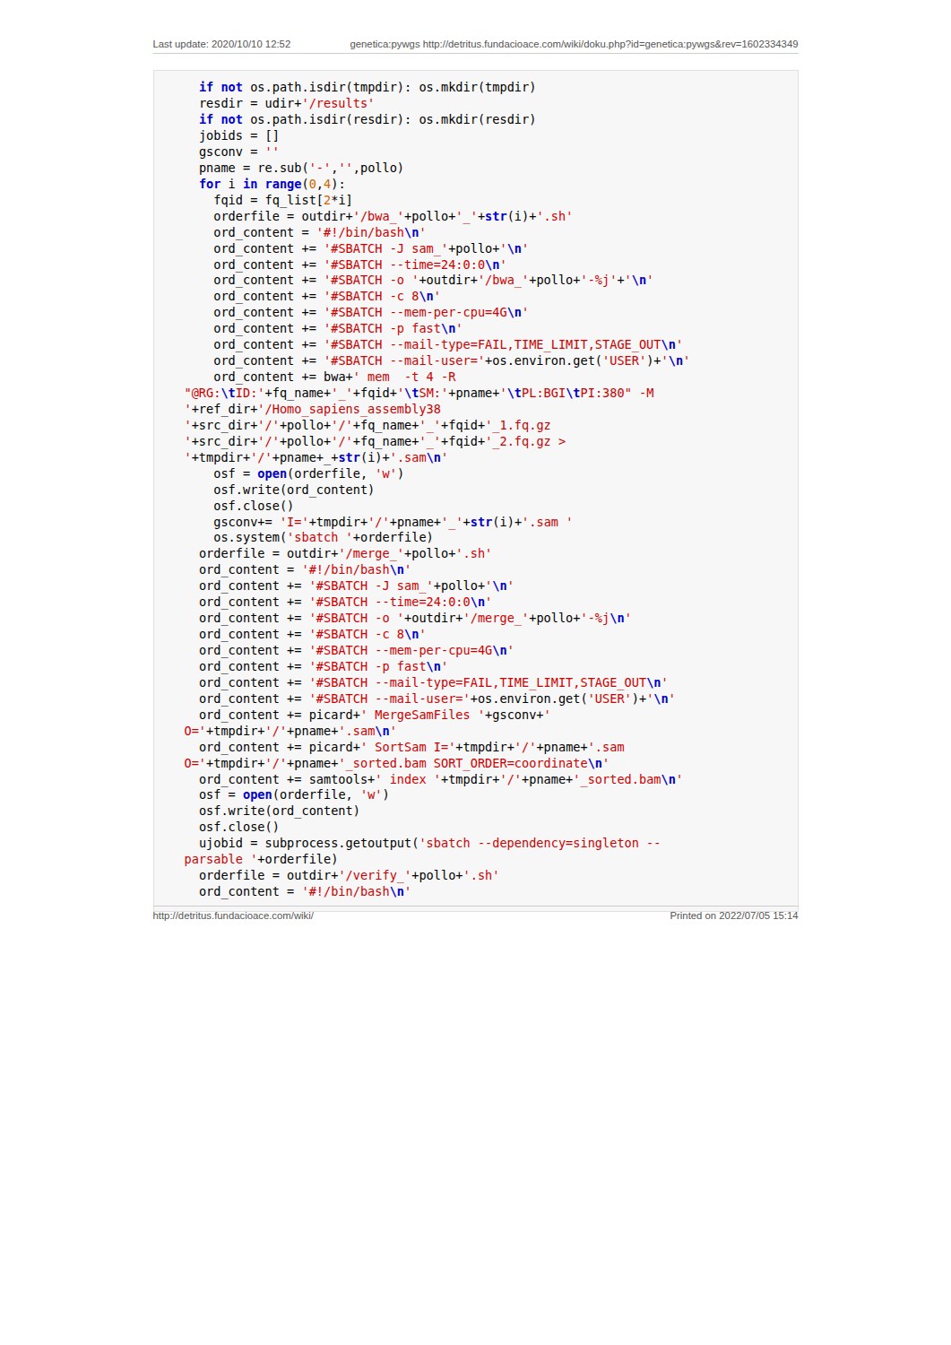Last update: 2020/10/10 12:52
genetica:pywgs http://detritus.fundacioace.com/wiki/doku.php?id=genetica:pywgs&rev=1602334349
  if not os.path.isdir(tmpdir): os.mkdir(tmpdir)
  resdir = udir+'/results'
  if not os.path.isdir(resdir): os.mkdir(resdir)
  jobids = []
  gsconv = ''
  pname = re.sub('-','',pollo)
  for i in range(0,4):
    fqid = fq_list[2*i]
    orderfile = outdir+'/bwa_'+pollo+'_'+str(i)+'.sh'
    ord_content = '#!/bin/bash\n'
    ord_content += '#SBATCH -J sam_'+pollo+'\n'
    ord_content += '#SBATCH --time=24:0:0\n'
    ord_content += '#SBATCH -o '+outdir+'/bwa_'+pollo+'-%j'+'\n'
    ord_content += '#SBATCH -c 8\n'
    ord_content += '#SBATCH --mem-per-cpu=4G\n'
    ord_content += '#SBATCH -p fast\n'
    ord_content += '#SBATCH --mail-type=FAIL,TIME_LIMIT,STAGE_OUT\n'
    ord_content += '#SBATCH --mail-user='+os.environ.get('USER')+'\n'
    ord_content += bwa+' mem  -t 4 -R
"@RG:\t ID:'+fq_name+'_'+fqid+'\t SM:'+pname+'\t PL:BGI\t PI:380" -M
'+ref_dir+'/Homo_sapiens_assembly38
'+src_dir+'/'+pollo+'/'+fq_name+'_'+fqid+'_1.fq.gz
'+src_dir+'/'+pollo+'/'+fq_name+'_'+fqid+'_2.fq.gz >
'+tmpdir+'/'+pname+_+str(i)+'.sam\n'
    osf = open(orderfile, 'w')
    osf.write(ord_content)
    osf.close()
    gsconv+= 'I='+tmpdir+'/'+pname+'_'+str(i)+'.sam '
    os.system('sbatch '+orderfile)
  orderfile = outdir+'/merge_'+pollo+'.sh'
  ord_content = '#!/bin/bash\n'
  ord_content += '#SBATCH -J sam_'+pollo+'\n'
  ord_content += '#SBATCH --time=24:0:0\n'
  ord_content += '#SBATCH -o '+outdir+'/merge_'+pollo+'-%j\n'
  ord_content += '#SBATCH -c 8\n'
  ord_content += '#SBATCH --mem-per-cpu=4G\n'
  ord_content += '#SBATCH -p fast\n'
  ord_content += '#SBATCH --mail-type=FAIL,TIME_LIMIT,STAGE_OUT\n'
  ord_content += '#SBATCH --mail-user='+os.environ.get('USER')+'\n'
  ord_content += picard+' MergeSamFiles '+gsconv+'
O='+tmpdir+'/'+pname+'.sam\n'
  ord_content += picard+' SortSam I='+tmpdir+'/'+pname+'.sam
O='+tmpdir+'/'+pname+'_sorted.bam SORT_ORDER=coordinate\n'
  ord_content += samtools+' index '+tmpdir+'/'+pname+'_sorted.bam\n'
  osf = open(orderfile, 'w')
  osf.write(ord_content)
  osf.close()
  ujobid = subprocess.getoutput('sbatch --dependency=singleton --
parsable '+orderfile)
  orderfile = outdir+'/verify_'+pollo+'.sh'
  ord_content = '#!/bin/bash\n'
http://detritus.fundacioace.com/wiki/
Printed on 2022/07/05 15:14